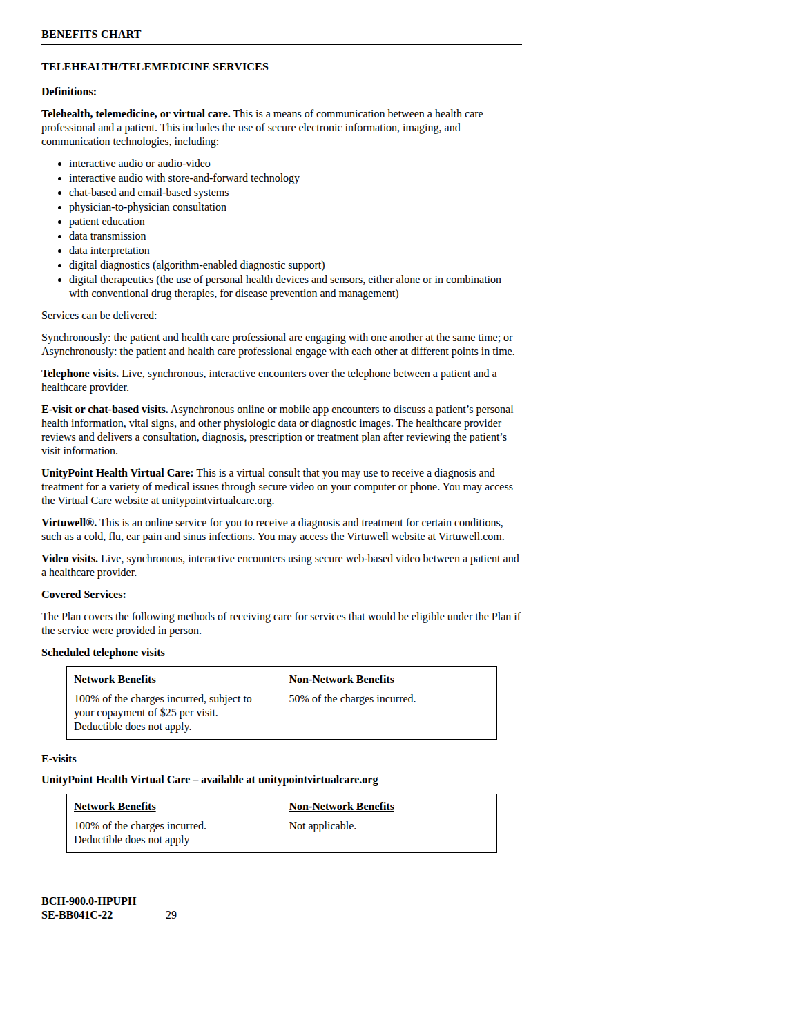BENEFITS CHART
TELEHEALTH/TELEMEDICINE SERVICES
Definitions:
Telehealth, telemedicine, or virtual care. This is a means of communication between a health care professional and a patient. This includes the use of secure electronic information, imaging, and communication technologies, including:
interactive audio or audio-video
interactive audio with store-and-forward technology
chat-based and email-based systems
physician-to-physician consultation
patient education
data transmission
data interpretation
digital diagnostics (algorithm-enabled diagnostic support)
digital therapeutics (the use of personal health devices and sensors, either alone or in combination with conventional drug therapies, for disease prevention and management)
Services can be delivered:
Synchronously: the patient and health care professional are engaging with one another at the same time; or
Asynchronously: the patient and health care professional engage with each other at different points in time.
Telephone visits. Live, synchronous, interactive encounters over the telephone between a patient and a healthcare provider.
E-visit or chat-based visits. Asynchronous online or mobile app encounters to discuss a patient’s personal health information, vital signs, and other physiologic data or diagnostic images. The healthcare provider reviews and delivers a consultation, diagnosis, prescription or treatment plan after reviewing the patient’s visit information.
UnityPoint Health Virtual Care: This is a virtual consult that you may use to receive a diagnosis and treatment for a variety of medical issues through secure video on your computer or phone. You may access the Virtual Care website at unitypointvirtualcare.org.
Virtuwell®. This is an online service for you to receive a diagnosis and treatment for certain conditions, such as a cold, flu, ear pain and sinus infections. You may access the Virtuwell website at Virtuwell.com.
Video visits. Live, synchronous, interactive encounters using secure web-based video between a patient and a healthcare provider.
Covered Services:
The Plan covers the following methods of receiving care for services that would be eligible under the Plan if the service were provided in person.
Scheduled telephone visits
| Network Benefits 100% of the charges incurred, subject to your copayment of $25 per visit. Deductible does not apply. | Non-Network Benefits 50% of the charges incurred. |
E-visits
UnityPoint Health Virtual Care – available at unitypointvirtualcare.org
| Network Benefits 100% of the charges incurred. Deductible does not apply | Non-Network Benefits Not applicable. |
BCH-900.0-HPUPH
SE-BB041C-22 29